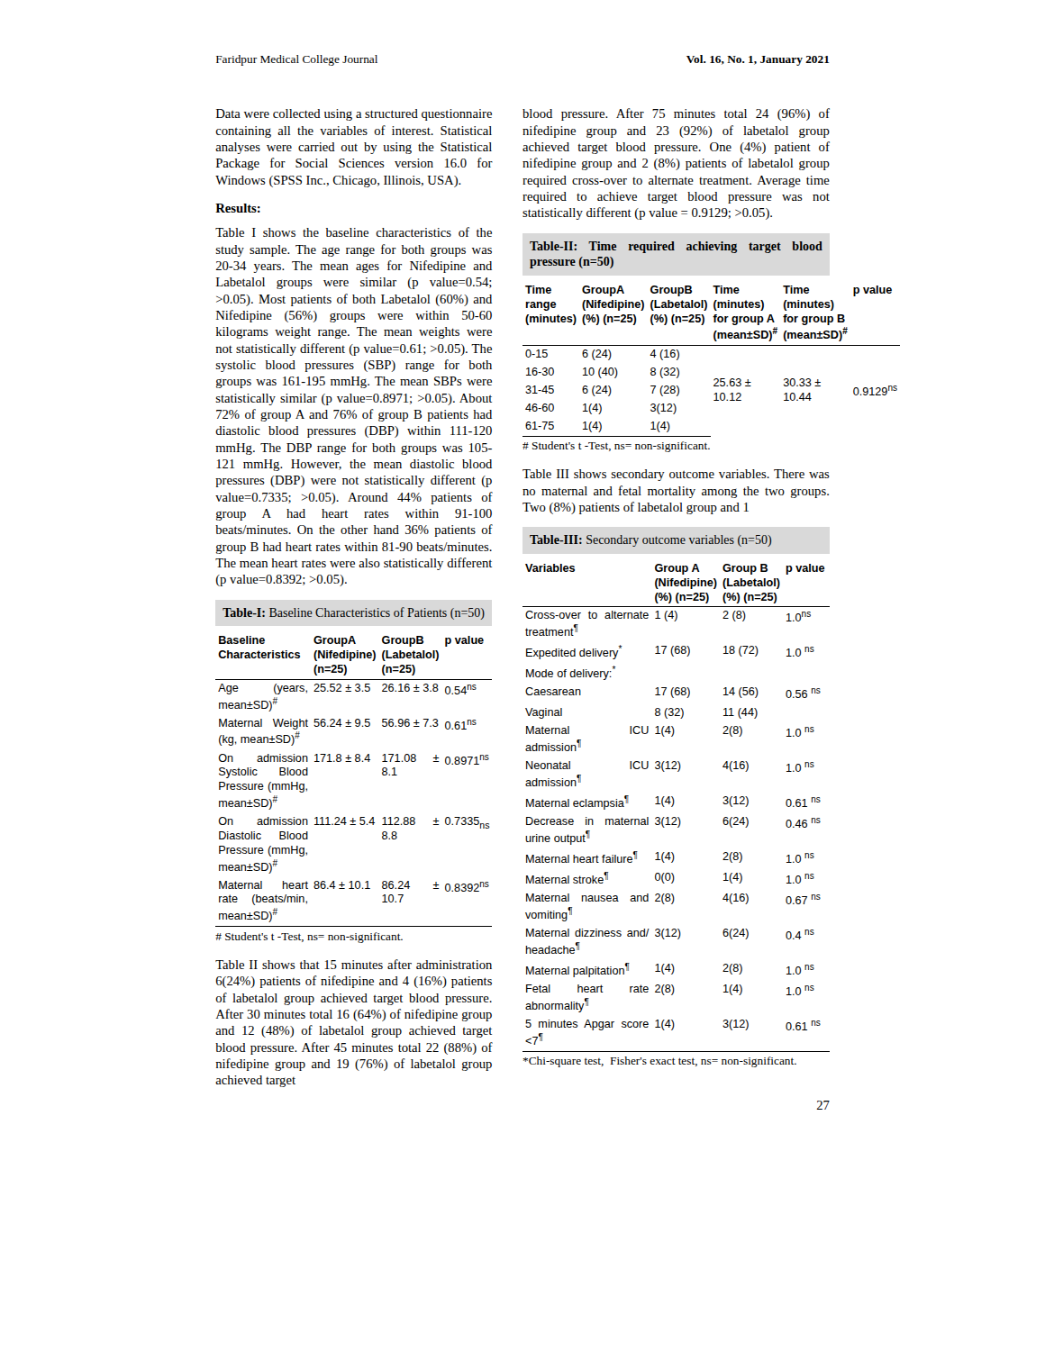Faridpur Medical College Journal
Vol. 16, No. 1, January 2021
Data were collected using a structured questionnaire containing all the variables of interest. Statistical analyses were carried out by using the Statistical Package for Social Sciences version 16.0 for Windows (SPSS Inc., Chicago, Illinois, USA).
Results:
Table I shows the baseline characteristics of the study sample. The age range for both groups was 20-34 years. The mean ages for Nifedipine and Labetalol groups were similar (p value=0.54; >0.05). Most patients of both Labetalol (60%) and Nifedipine (56%) groups were within 50-60 kilograms weight range. The mean weights were not statistically different (p value=0.61; >0.05). The systolic blood pressures (SBP) range for both groups was 161-195 mmHg. The mean SBPs were statistically similar (p value=0.8971; >0.05). About 72% of group A and 76% of group B patients had diastolic blood pressures (DBP) within 111-120 mmHg. The DBP range for both groups was 105-121 mmHg. However, the mean diastolic blood pressures (DBP) were not statistically different (p value=0.7335; >0.05). Around 44% patients of group A had heart rates within 91-100 beats/minutes. On the other hand 36% patients of group B had heart rates within 81-90 beats/minutes. The mean heart rates were also statistically different (p value=0.8392; >0.05).
Table-I: Baseline Characteristics of Patients (n=50)
| Baseline Characteristics | GroupA (Nifedipine) (n=25) | GroupB (Labetalol) (n=25) | p value |
| --- | --- | --- | --- |
| Age (years, mean±SD) # | 25.52 ± 3.5 | 26.16 ± 3.8 | 0.54 ns |
| Maternal Weight (kg, mean±SD) # | 56.24 ± 9.5 | 56.96 ± 7.3 | 0.61 ns |
| On admission Systolic Blood Pressure (mmHg, mean±SD) # | 171.8 ± 8.4 | 171.08 ± 8.1 | 0.8971 ns |
| On admission Diastolic Blood Pressure (mmHg, mean±SD) # | 111.24 ± 5.4 | 112.88 ± 8.8 | 0.7335 ns |
| Maternal heart rate (beats/min, mean±SD) # | 86.4 ± 10.1 | 86.24 ± 10.7 | 0.8392 ns |
# Student's t -Test, ns= non-significant.
Table II shows that 15 minutes after administration 6(24%) patients of nifedipine and 4 (16%) patients of labetalol group achieved target blood pressure. After 30 minutes total 16 (64%) of nifedipine group and 12 (48%) of labetalol group achieved target blood pressure. After 45 minutes total 22 (88%) of nifedipine group and 19 (76%) of labetalol group achieved target
blood pressure. After 75 minutes total 24 (96%) of nifedipine group and 23 (92%) of labetalol group achieved target blood pressure. One (4%) patient of nifedipine group and 2 (8%) patients of labetalol group required cross-over to alternate treatment. Average time required to achieve target blood pressure was not statistically different (p value = 0.9129; >0.05).
Table-II: Time required achieving target blood pressure (n=50)
| Time range (minutes) | GroupA (Nifedipine) (%) (n=25) | GroupB (Labetalol) (%) (n=25) | Time (minutes) for group A (mean±SD) # | Time (minutes) for group B (mean±SD) # | p value |
| --- | --- | --- | --- | --- | --- |
| 0-15 | 6 (24) | 4 (16) | 25.63 ± 10.12 | 30.33 ± 10.44 | 0.9129 ns |
| 16-30 | 10 (40) | 8 (32) |
| 31-45 | 6 (24) | 7 (28) |
| 46-60 | 1(4) | 3(12) |
| 61-75 | 1(4) | 1(4) |
# Student's t -Test, ns= non-significant.
Table III shows secondary outcome variables. There was no maternal and fetal mortality among the two groups. Two (8%) patients of labetalol group and 1
Table-III: Secondary outcome variables (n=50)
| Variables | Group A (Nifedipine) (%) (n=25) | Group B (Labetalol) (%) (n=25) | p value |
| --- | --- | --- | --- |
| Cross-over to alternate treatment ¶ | 1 (4) | 2 (8) | 1.0 ns |
| Expedited delivery * | 17 (68) | 18 (72) | 1.0 ns |
| Mode of delivery: * | | | |
| Caesarean | 17 (68) | 14 (56) | 0.56 ns |
| Vaginal | 8 (32) | 11 (44) | |
| Maternal ICU admission ¶ | 1(4) | 2(8) | 1.0 ns |
| Neonatal ICU admission ¶ | 3(12) | 4(16) | 1.0 ns |
| Maternal eclampsia ¶ | 1(4) | 3(12) | 0.61 ns |
| Decrease in maternal urine output ¶ | 3(12) | 6(24) | 0.46 ns |
| Maternal heart failure ¶ | 1(4) | 2(8) | 1.0 ns |
| Maternal stroke ¶ | 0(0) | 1(4) | 1.0 ns |
| Maternal nausea and vomiting ¶ | 2(8) | 4(16) | 0.67 ns |
| Maternal dizziness and/ headache ¶ | 3(12) | 6(24) | 0.4 ns |
| Maternal palpitation ¶ | 1(4) | 2(8) | 1.0 ns |
| Fetal heart rate abnormality ¶ | 2(8) | 1(4) | 1.0 ns |
| 5 minutes Apgar score <7 ¶ | 1(4) | 3(12) | 0.61 ns |
*Chi-square test, Fisher's exact test, ns= non-significant.
27